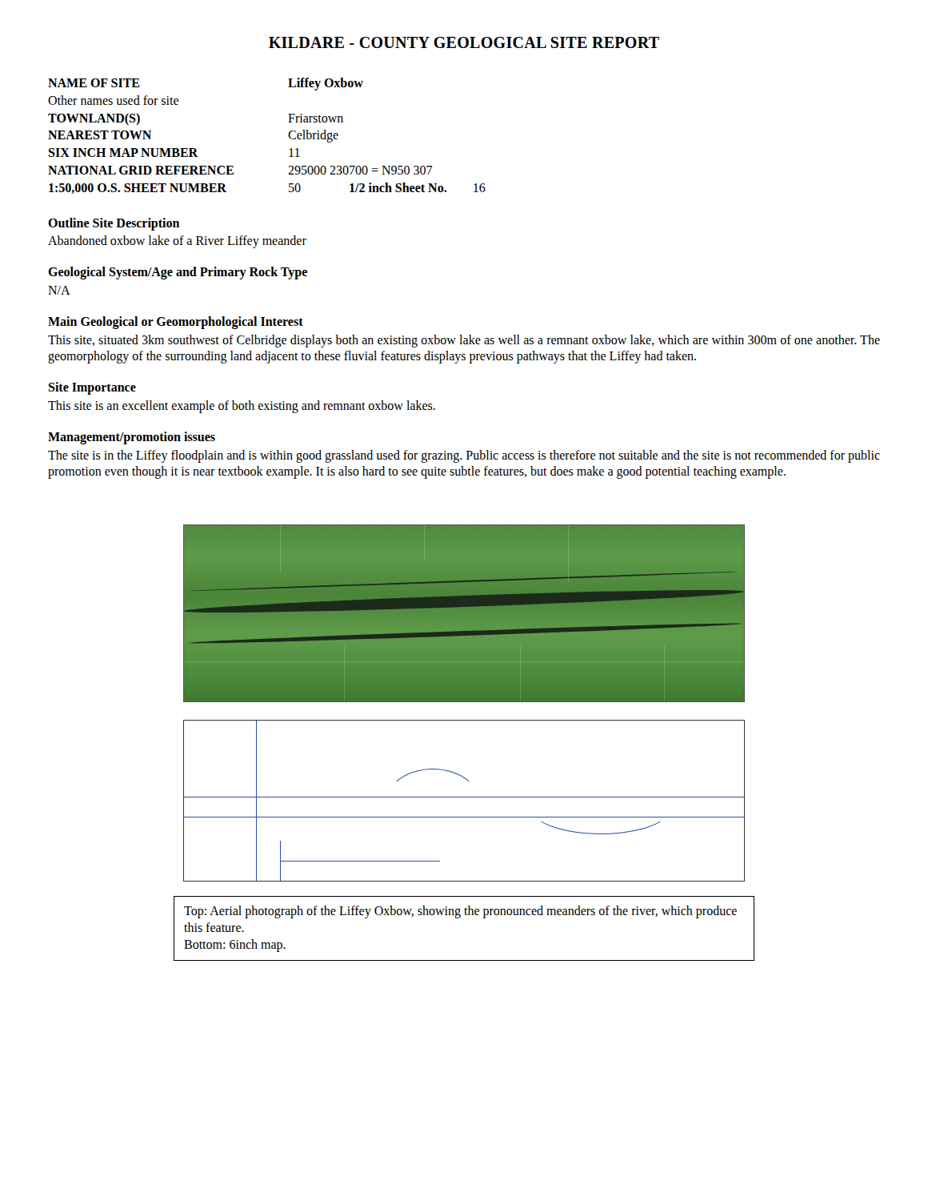KILDARE - COUNTY GEOLOGICAL SITE REPORT
| NAME OF SITE | Liffey Oxbow |
| Other names used for site | |
| TOWNLAND(S) | Friarstown |
| NEAREST TOWN | Celbridge |
| SIX INCH MAP NUMBER | 11 |
| NATIONAL GRID REFERENCE | 295000 230700 = N950 307 |
| 1:50,000 O.S. SHEET NUMBER | 50 1/2 inch Sheet No. 16 |
Outline Site Description
Abandoned oxbow lake of a River Liffey meander
Geological System/Age and Primary Rock Type
N/A
Main Geological or Geomorphological Interest
This site, situated 3km southwest of Celbridge displays both an existing oxbow lake as well as a remnant oxbow lake, which are within 300m of one another. The geomorphology of the surrounding land adjacent to these fluvial features displays previous pathways that the Liffey had taken.
Site Importance
This site is an excellent example of both existing and remnant oxbow lakes.
Management/promotion issues
The site is in the Liffey floodplain and is within good grassland used for grazing. Public access is therefore not suitable and the site is not recommended for public promotion even though it is near textbook example. It is also hard to see quite subtle features, but does make a good potential teaching example.
Top: Aerial photograph of the Liffey Oxbow, showing the pronounced meanders of the river, which produce this feature.
Bottom: 6inch map.